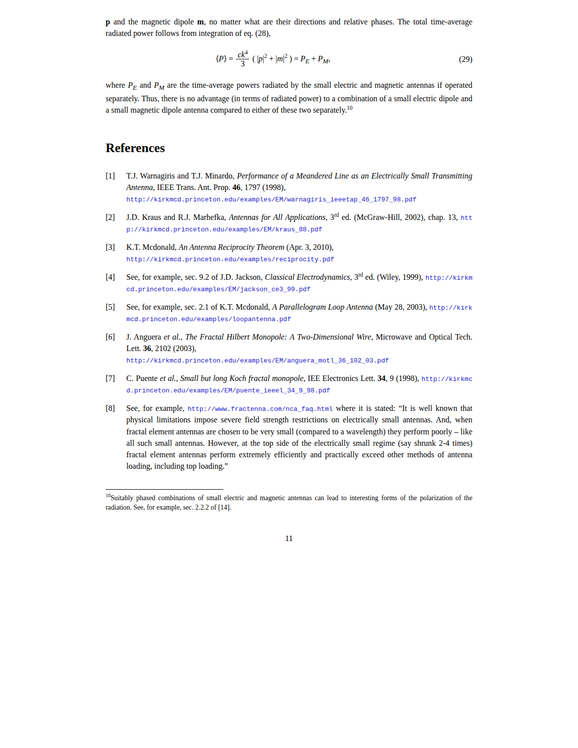p and the magnetic dipole m, no matter what are their directions and relative phases. The total time-average radiated power follows from integration of eq. (28),
⟨P⟩ = ck43 ( |p|2 + |m|2 ) = PE + PM,
(29)
where PE and PM are the time-average powers radiated by the small electric and magnetic antennas if operated separately. Thus, there is no advantage (in terms of radiated power) to a combination of a small electric dipole and a small magnetic dipole antenna compared to either of these two separately.10
References
[1] T.J. Warnagiris and T.J. Minardo, Performance of a Meandered Line as an Electrically Small Transmitting Antenna, IEEE Trans. Ant. Prop. 46, 1797 (1998),
http://kirkmcd.princeton.edu/examples/EM/warnagiris_ieeetap_46_1797_98.pdf
[2] J.D. Kraus and R.J. Marhefka, Antennas for All Applications, 3rd ed. (McGraw-Hill, 2002), chap. 13, http://kirkmcd.princeton.edu/examples/EM/kraus_88.pdf
[3] K.T. Mcdonald, An Antenna Reciprocity Theorem (Apr. 3, 2010),
http://kirkmcd.princeton.edu/examples/reciprocity.pdf
[4] See, for example, sec. 9.2 of J.D. Jackson, Classical Electrodynamics, 3rd ed. (Wiley, 1999), http://kirkmcd.princeton.edu/examples/EM/jackson_ce3_99.pdf
[5] See, for example, sec. 2.1 of K.T. Mcdonald, A Parallelogram Loop Antenna (May 28, 2003), http://kirkmcd.princeton.edu/examples/loopantenna.pdf
[6] J. Anguera et al., The Fractal Hilbert Monopole: A Two-Dimensional Wire, Microwave and Optical Tech. Lett. 36, 2102 (2003),
http://kirkmcd.princeton.edu/examples/EM/anguera_motl_36_102_03.pdf
[7] C. Puente et al., Small but long Koch fractal monopole, IEE Electronics Lett. 34, 9 (1998), http://kirkmcd.princeton.edu/examples/EM/puente_ieeel_34_9_98.pdf
[8] See, for example, http://www.fractenna.com/nca_faq.html where it is stated: “It is well known that physical limitations impose severe field strength restrictions on electrically small antennas. And, when fractal element antennas are chosen to be very small (compared to a wavelength) they perform poorly – like all such small antennas. However, at the top side of the electrically small regime (say shrunk 2-4 times) fractal element antennas perform extremely efficiently and practically exceed other methods of antenna loading, including top loading.”
10Suitably phased combinations of small electric and magnetic antennas can lead to interesting forms of the polarization of the radiation. See, for example, sec. 2.2.2 of [14].
11